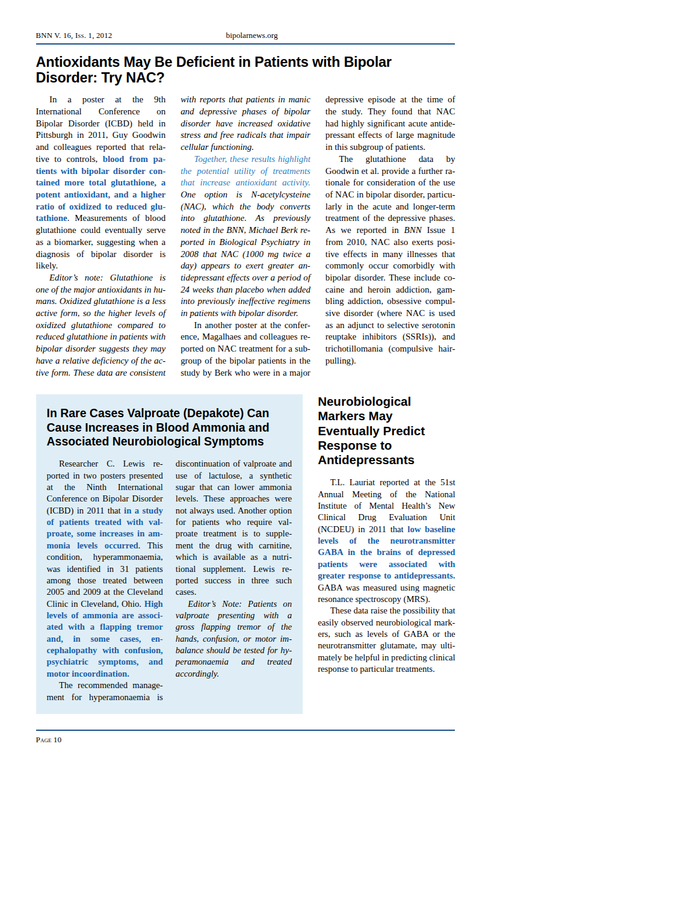BNN V. 16, Iss. 1, 2012
bipolarnews.org
Antioxidants May Be Deficient in Patients with Bipolar Disorder: Try NAC?
In a poster at the 9th International Conference on Bipolar Disorder (ICBD) held in Pittsburgh in 2011, Guy Goodwin and colleagues reported that relative to controls, blood from patients with bipolar disorder contained more total glutathione, a potent antioxidant, and a higher ratio of oxidized to reduced glutathione. Measurements of blood glutathione could eventually serve as a biomarker, suggesting when a diagnosis of bipolar disorder is likely.
Editor’s note: Glutathione is one of the major antioxidants in humans. Oxidized glutathione is a less active form, so the higher levels of oxidized glutathione compared to reduced glutathione in patients with bipolar disorder suggests they may have a relative deficiency of the active form. These data are consistent with reports that patients in manic and depressive phases of bipolar disorder have increased oxidative stress and free radicals that impair cellular functioning.
Together, these results highlight the potential utility of treatments that increase antioxidant activity. One option is N-acetylcysteine (NAC), which the body converts into glutathione. As previously noted in the BNN, Michael Berk reported in Biological Psychiatry in 2008 that NAC (1000 mg twice a day) appears to exert greater antidepressant effects over a period of 24 weeks than placebo when added into previously ineffective regimens in patients with bipolar disorder.
In another poster at the conference, Magalhaes and colleagues reported on NAC treatment for a subgroup of the bipolar patients in the study by Berk who were in a major depressive episode at the time of the study. They found that NAC had highly significant acute antidepressant effects of large magnitude in this subgroup of patients.
The glutathione data by Goodwin et al. provide a further rationale for consideration of the use of NAC in bipolar disorder, particularly in the acute and longer-term treatment of the depressive phases. As we reported in BNN Issue 1 from 2010, NAC also exerts positive effects in many illnesses that commonly occur comorbidly with bipolar disorder. These include cocaine and heroin addiction, gambling addiction, obsessive compulsive disorder (where NAC is used as an adjunct to selective serotonin reuptake inhibitors (SSRIs)), and trichotillomania (compulsive hair-pulling).
In Rare Cases Valproate (Depakote) Can Cause Increases in Blood Ammonia and Associated Neurobiological Symptoms
Researcher C. Lewis reported in two posters presented at the Ninth International Conference on Bipolar Disorder (ICBD) in 2011 that in a study of patients treated with valproate, some increases in ammonia levels occurred. This condition, hyperammonaemia, was identified in 31 patients among those treated between 2005 and 2009 at the Cleveland Clinic in Cleveland, Ohio. High levels of ammonia are associated with a flapping tremor and, in some cases, encephalopathy with confusion, psychiatric symptoms, and motor incoordination.
The recommended management for hyperamonaemia is discontinuation of valproate and use of lactulose, a synthetic sugar that can lower ammonia levels. These approaches were not always used. Another option for patients who require valproate treatment is to supplement the drug with carnitine, which is available as a nutritional supplement. Lewis reported success in three such cases.
Editor’s Note: Patients on valproate presenting with a gross flapping tremor of the hands, confusion, or motor imbalance should be tested for hyperamonaemia and treated accordingly.
Neurobiological Markers May Eventually Predict Response to Antidepressants
T.L. Lauriat reported at the 51st Annual Meeting of the National Institute of Mental Health’s New Clinical Drug Evaluation Unit (NCDEU) in 2011 that low baseline levels of the neurotransmitter GABA in the brains of depressed patients were associated with greater response to antidepressants. GABA was measured using magnetic resonance spectroscopy (MRS).
These data raise the possibility that easily observed neurobiological markers, such as levels of GABA or the neurotransmitter glutamate, may ultimately be helpful in predicting clinical response to particular treatments.
Page 10